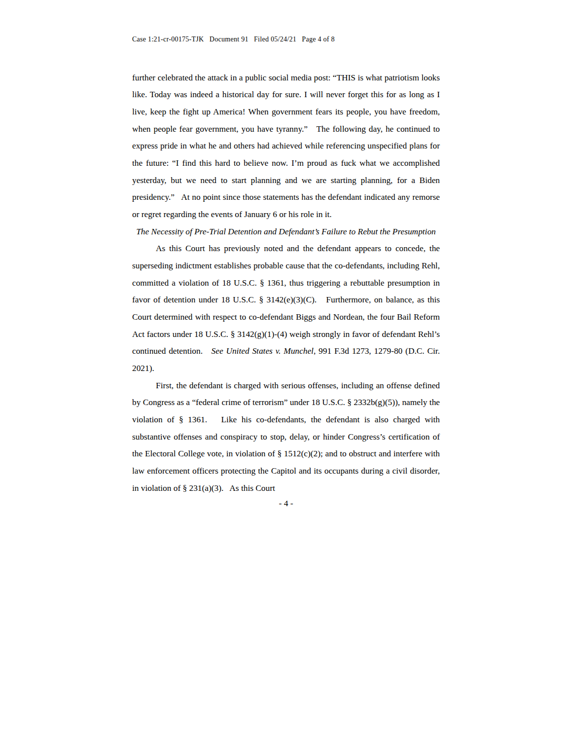Case 1:21-cr-00175-TJK Document 91 Filed 05/24/21 Page 4 of 8
further celebrated the attack in a public social media post: “THIS is what patriotism looks like. Today was indeed a historical day for sure. I will never forget this for as long as I live, keep the fight up America! When government fears its people, you have freedom, when people fear government, you have tyranny.” The following day, he continued to express pride in what he and others had achieved while referencing unspecified plans for the future: “I find this hard to believe now. I’m proud as fuck what we accomplished yesterday, but we need to start planning and we are starting planning, for a Biden presidency.” At no point since those statements has the defendant indicated any remorse or regret regarding the events of January 6 or his role in it.
The Necessity of Pre-Trial Detention and Defendant’s Failure to Rebut the Presumption
As this Court has previously noted and the defendant appears to concede, the superseding indictment establishes probable cause that the co-defendants, including Rehl, committed a violation of 18 U.S.C. § 1361, thus triggering a rebuttable presumption in favor of detention under 18 U.S.C. § 3142(e)(3)(C). Furthermore, on balance, as this Court determined with respect to co-defendant Biggs and Nordean, the four Bail Reform Act factors under 18 U.S.C. § 3142(g)(1)-(4) weigh strongly in favor of defendant Rehl’s continued detention. See United States v. Munchel, 991 F.3d 1273, 1279-80 (D.C. Cir. 2021).
First, the defendant is charged with serious offenses, including an offense defined by Congress as a “federal crime of terrorism” under 18 U.S.C. § 2332b(g)(5)), namely the violation of § 1361. Like his co-defendants, the defendant is also charged with substantive offenses and conspiracy to stop, delay, or hinder Congress’s certification of the Electoral College vote, in violation of § 1512(c)(2); and to obstruct and interfere with law enforcement officers protecting the Capitol and its occupants during a civil disorder, in violation of § 231(a)(3). As this Court
- 4 -